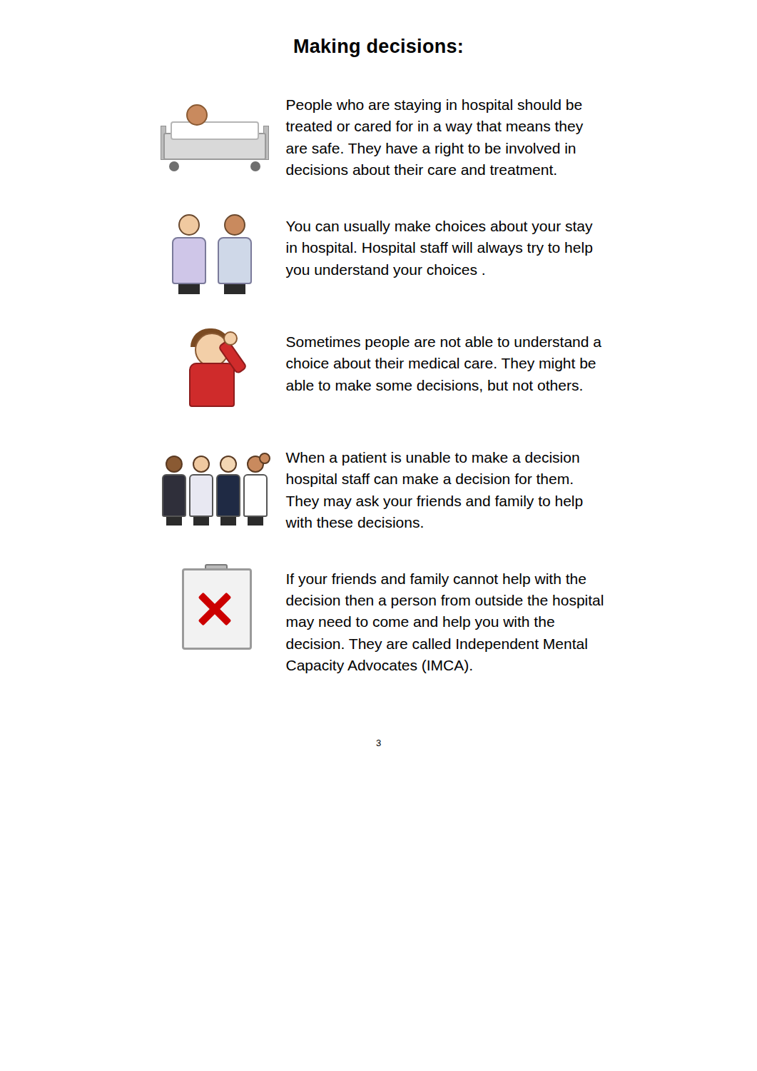Making decisions:
People who are staying in hospital should be treated or cared for in a way that means they are safe. They have a right to be involved in decisions about their care and treatment.
You can usually make choices about your stay in hospital. Hospital staff will always try to help you understand your choices .
Sometimes people are not able to understand a choice about their medical care. They might be able to make some decisions, but not others.
When a patient is unable to make a decision hospital staff can make a decision for them. They may ask your friends and family to help with these decisions.
If your friends and family cannot help with the decision then a person from outside the hospital may need to come and help you with the decision. They are called Independent Mental Capacity Advocates (IMCA).
3